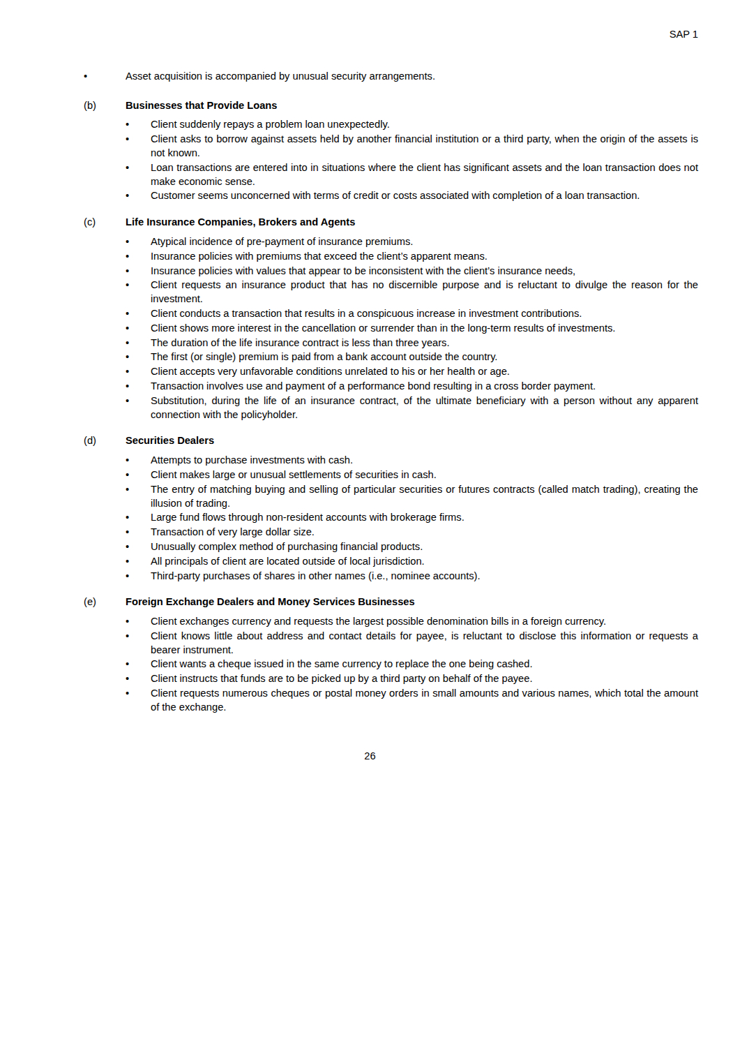SAP 1
• Asset acquisition is accompanied by unusual security arrangements.
(b) Businesses that Provide Loans
•Client suddenly repays a problem loan unexpectedly.
•Client asks to borrow against assets held by another financial institution or a third party, when the origin of the assets is not known.
•Loan transactions are entered into in situations where the client has significant assets and the loan transaction does not make economic sense.
•Customer seems unconcerned with terms of credit or costs associated with completion of a loan transaction.
(c) Life Insurance Companies, Brokers and Agents
•Atypical incidence of pre-payment of insurance premiums.
•Insurance policies with premiums that exceed the client’s apparent means.
•Insurance policies with values that appear to be inconsistent with the client’s insurance needs,
•Client requests an insurance product that has no discernible purpose and is reluctant to divulge the reason for the investment.
•Client conducts a transaction that results in a conspicuous increase in investment contributions.
•Client shows more interest in the cancellation or surrender than in the long-term results of investments.
•The duration of the life insurance contract is less than three years.
•The first (or single) premium is paid from a bank account outside the country.
•Client accepts very unfavorable conditions unrelated to his or her health or age.
•Transaction involves use and payment of a performance bond resulting in a cross border payment.
•Substitution, during the life of an insurance contract, of the ultimate beneficiary with a person without any apparent connection with the policyholder.
(d) Securities Dealers
•Attempts to purchase investments with cash.
•Client makes large or unusual settlements of securities in cash.
•The entry of matching buying and selling of particular securities or futures contracts (called match trading), creating the illusion of trading.
•Large fund flows through non-resident accounts with brokerage firms.
•Transaction of very large dollar size.
•Unusually complex method of purchasing financial products.
•All principals of client are located outside of local jurisdiction.
•Third-party purchases of shares in other names (i.e., nominee accounts).
(e) Foreign Exchange Dealers and Money Services Businesses
•Client exchanges currency and requests the largest possible denomination bills in a foreign currency.
•Client knows little about address and contact details for payee, is reluctant to disclose this information or requests a bearer instrument.
•Client wants a cheque issued in the same currency to replace the one being cashed.
•Client instructs that funds are to be picked up by a third party on behalf of the payee.
•Client requests numerous cheques or postal money orders in small amounts and various names, which total the amount of the exchange.
26